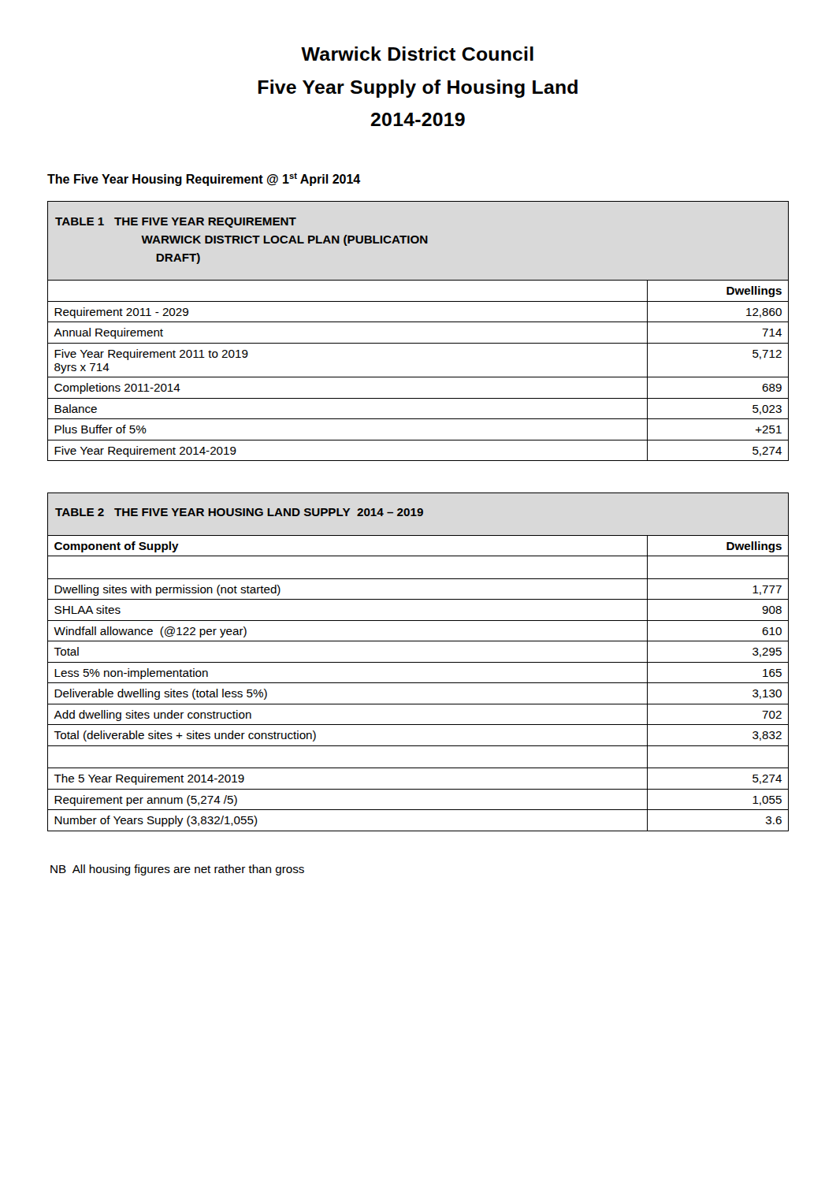Warwick District Council
Five Year Supply of Housing Land
2014-2019
The Five Year Housing Requirement @ 1st April 2014
TABLE 1 THE FIVE YEAR REQUIREMENT WARWICK DISTRICT LOCAL PLAN (PUBLICATION DRAFT)
| | Dwellings |
| --- | --- |
| Requirement 2011 - 2029 | 12,860 |
| Annual Requirement | 714 |
| Five Year Requirement 2011 to 2019 8yrs x 714 | 5,712 |
| Completions 2011-2014 | 689 |
| Balance | 5,023 |
| Plus Buffer of 5% | +251 |
| Five Year Requirement 2014-2019 | 5,274 |
TABLE 2 THE FIVE YEAR HOUSING LAND SUPPLY 2014 – 2019
| Component of Supply | Dwellings |
| --- | --- |
| Dwelling sites with permission (not started) | 1,777 |
| SHLAA sites | 908 |
| Windfall allowance (@122 per year) | 610 |
| Total | 3,295 |
| Less 5% non-implementation | 165 |
| Deliverable dwelling sites (total less 5%) | 3,130 |
| Add dwelling sites under construction | 702 |
| Total (deliverable sites + sites under construction) | 3,832 |
| The 5 Year Requirement 2014-2019 | 5,274 |
| Requirement per annum (5,274 /5) | 1,055 |
| Number of Years Supply (3,832/1,055) | 3.6 |
NB All housing figures are net rather than gross